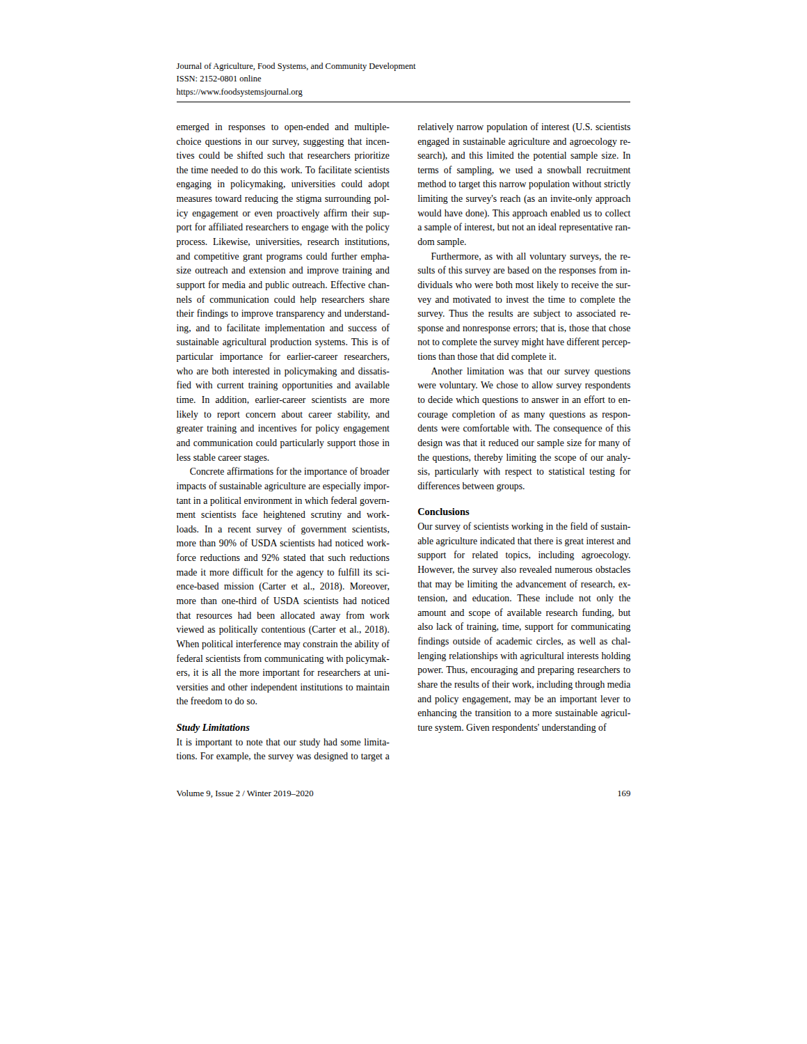Journal of Agriculture, Food Systems, and Community Development
ISSN: 2152-0801 online
https://www.foodsystemsjournal.org
emerged in responses to open-ended and multiple-choice questions in our survey, suggesting that incentives could be shifted such that researchers prioritize the time needed to do this work. To facilitate scientists engaging in policymaking, universities could adopt measures toward reducing the stigma surrounding policy engagement or even proactively affirm their support for affiliated researchers to engage with the policy process. Likewise, universities, research institutions, and competitive grant programs could further emphasize outreach and extension and improve training and support for media and public outreach. Effective channels of communication could help researchers share their findings to improve transparency and understanding, and to facilitate implementation and success of sustainable agricultural production systems. This is of particular importance for earlier-career researchers, who are both interested in policymaking and dissatisfied with current training opportunities and available time. In addition, earlier-career scientists are more likely to report concern about career stability, and greater training and incentives for policy engagement and communication could particularly support those in less stable career stages.
Concrete affirmations for the importance of broader impacts of sustainable agriculture are especially important in a political environment in which federal government scientists face heightened scrutiny and workloads. In a recent survey of government scientists, more than 90% of USDA scientists had noticed workforce reductions and 92% stated that such reductions made it more difficult for the agency to fulfill its science-based mission (Carter et al., 2018). Moreover, more than one-third of USDA scientists had noticed that resources had been allocated away from work viewed as politically contentious (Carter et al., 2018). When political interference may constrain the ability of federal scientists from communicating with policymakers, it is all the more important for researchers at universities and other independent institutions to maintain the freedom to do so.
Study Limitations
It is important to note that our study had some limitations. For example, the survey was designed to target a relatively narrow population of interest (U.S. scientists engaged in sustainable agriculture and agroecology research), and this limited the potential sample size. In terms of sampling, we used a snowball recruitment method to target this narrow population without strictly limiting the survey's reach (as an invite-only approach would have done). This approach enabled us to collect a sample of interest, but not an ideal representative random sample.
Furthermore, as with all voluntary surveys, the results of this survey are based on the responses from individuals who were both most likely to receive the survey and motivated to invest the time to complete the survey. Thus the results are subject to associated response and nonresponse errors; that is, those that chose not to complete the survey might have different perceptions than those that did complete it.
Another limitation was that our survey questions were voluntary. We chose to allow survey respondents to decide which questions to answer in an effort to encourage completion of as many questions as respondents were comfortable with. The consequence of this design was that it reduced our sample size for many of the questions, thereby limiting the scope of our analysis, particularly with respect to statistical testing for differences between groups.
Conclusions
Our survey of scientists working in the field of sustainable agriculture indicated that there is great interest and support for related topics, including agroecology. However, the survey also revealed numerous obstacles that may be limiting the advancement of research, extension, and education. These include not only the amount and scope of available research funding, but also lack of training, time, support for communicating findings outside of academic circles, as well as challenging relationships with agricultural interests holding power. Thus, encouraging and preparing researchers to share the results of their work, including through media and policy engagement, may be an important lever to enhancing the transition to a more sustainable agriculture system. Given respondents' understanding of
Volume 9, Issue 2 / Winter 2019–2020
169